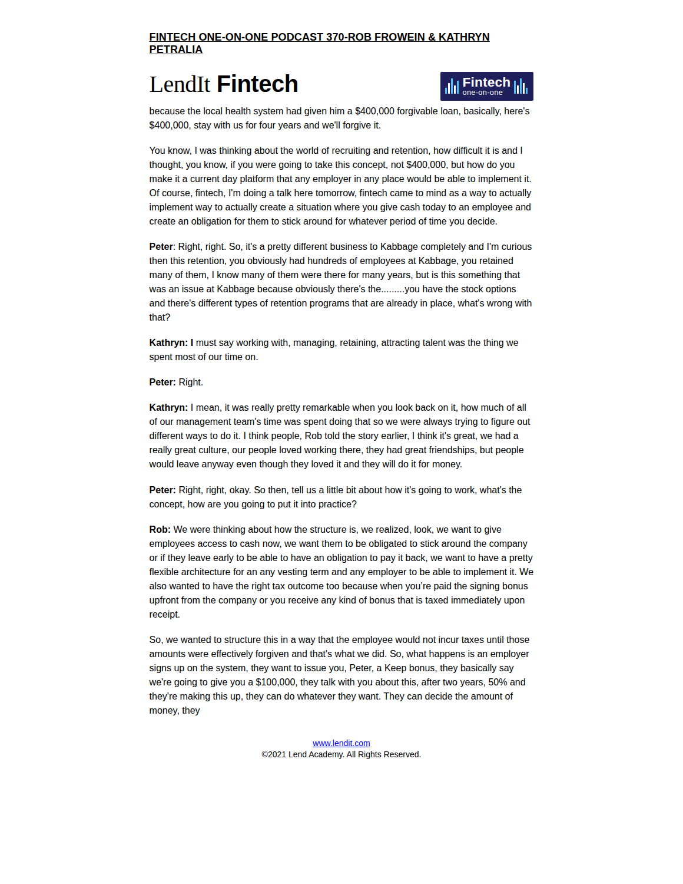FINTECH ONE-ON-ONE PODCAST 370-ROB FROWEIN & KATHRYN PETRALIA
LendIt Fintech
Fintech
one-on-one
because the local health system had given him a $400,000 forgivable loan, basically, here's $400,000, stay with us for four years and we'll forgive it.
You know, I was thinking about the world of recruiting and retention, how difficult it is and I thought, you know, if you were going to take this concept, not $400,000, but how do you make it a current day platform that any employer in any place would be able to implement it. Of course, fintech, I'm doing a talk here tomorrow, fintech came to mind as a way to actually implement way to actually create a situation where you give cash today to an employee and create an obligation for them to stick around for whatever period of time you decide.
Peter: Right, right. So, it's a pretty different business to Kabbage completely and I'm curious then this retention, you obviously had hundreds of employees at Kabbage, you retained many of them, I know many of them were there for many years, but is this something that was an issue at Kabbage because obviously there's the.........you have the stock options and there's different types of retention programs that are already in place, what's wrong with that?
Kathryn: I must say working with, managing, retaining, attracting talent was the thing we spent most of our time on.
Peter: Right.
Kathryn: I mean, it was really pretty remarkable when you look back on it, how much of all of our management team's time was spent doing that so we were always trying to figure out different ways to do it. I think people, Rob told the story earlier, I think it's great, we had a really great culture, our people loved working there, they had great friendships, but people would leave anyway even though they loved it and they will do it for money.
Peter: Right, right, okay. So then, tell us a little bit about how it's going to work, what's the concept, how are you going to put it into practice?
Rob: We were thinking about how the structure is, we realized, look, we want to give employees access to cash now, we want them to be obligated to stick around the company or if they leave early to be able to have an obligation to pay it back, we want to have a pretty flexible architecture for an any vesting term and any employer to be able to implement it. We also wanted to have the right tax outcome too because when you’re paid the signing bonus upfront from the company or you receive any kind of bonus that is taxed immediately upon receipt.
So, we wanted to structure this in a way that the employee would not incur taxes until those amounts were effectively forgiven and that's what we did. So, what happens is an employer signs up on the system, they want to issue you, Peter, a Keep bonus, they basically say we're going to give you a $100,000, they talk with you about this, after two years, 50% and they're making this up, they can do whatever they want. They can decide the amount of money, they
www.lendit.com
©2021 Lend Academy. All Rights Reserved.